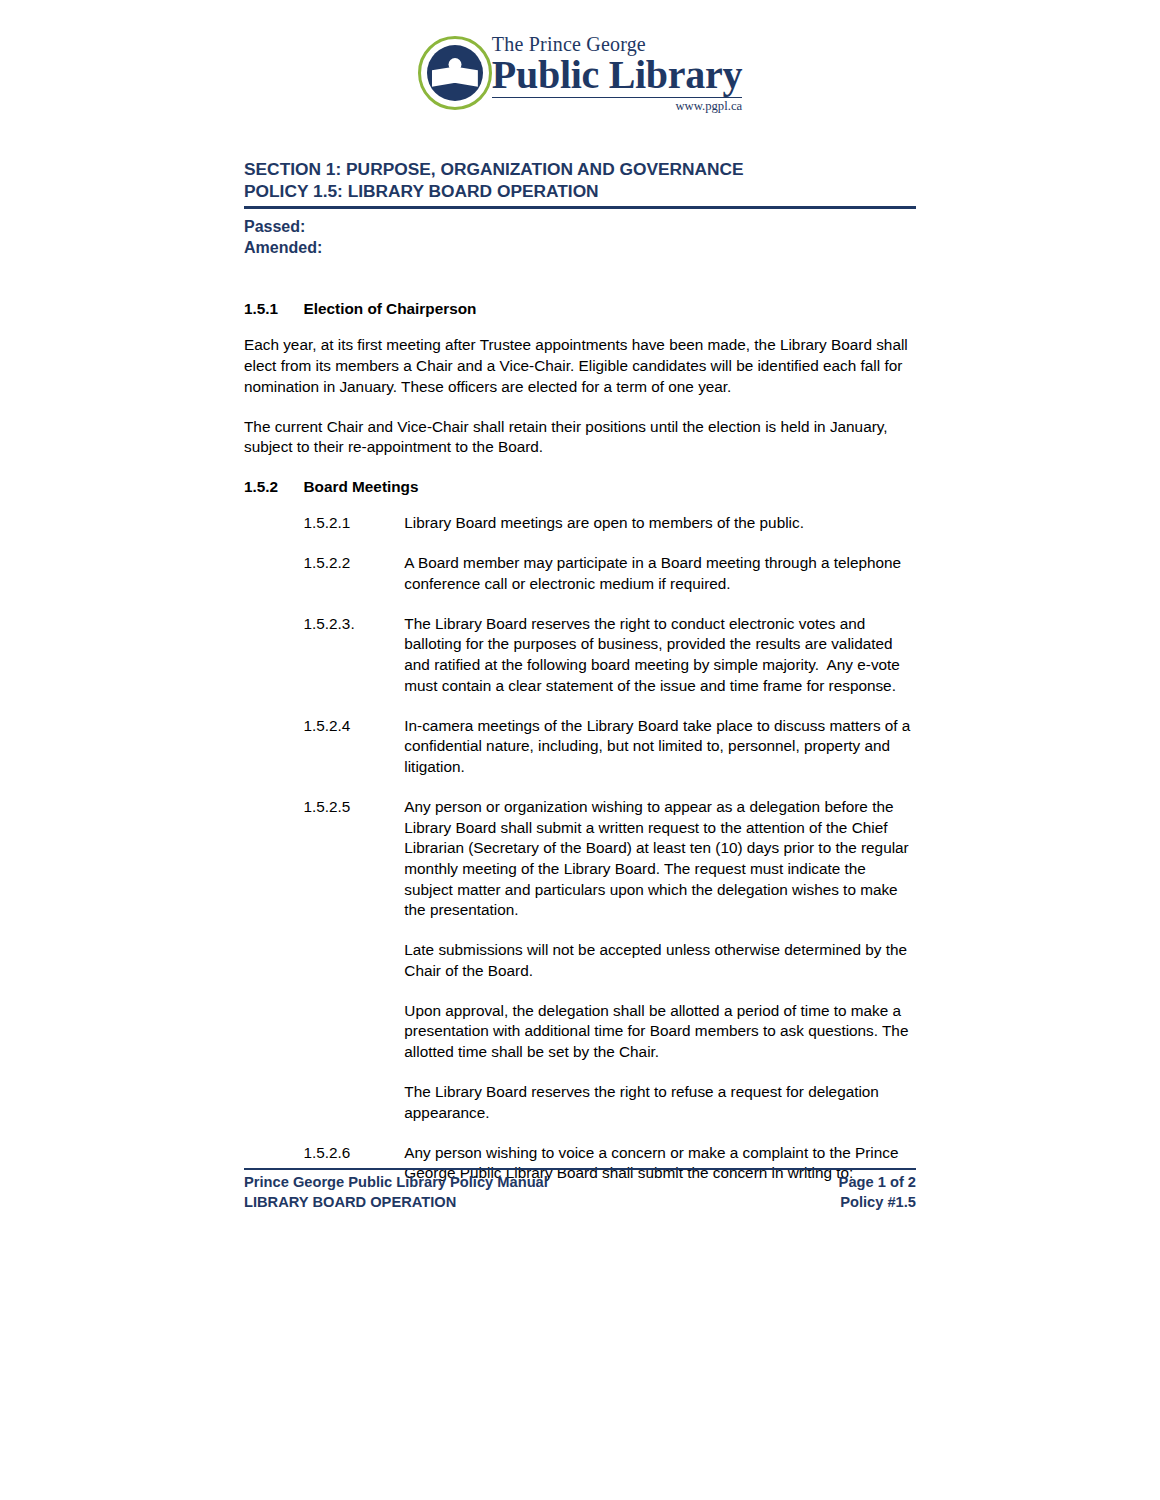| | The Prince George Public Library www.pgpl.ca |
SECTION 1: PURPOSE, ORGANIZATION AND GOVERNANCE
POLICY 1.5: LIBRARY BOARD OPERATION
Passed:
Amended:
1.5.1 Election of Chairperson
Each year, at its first meeting after Trustee appointments have been made, the Library Board shall elect from its members a Chair and a Vice-Chair. Eligible candidates will be identified each fall for nomination in January. These officers are elected for a term of one year.
The current Chair and Vice-Chair shall retain their positions until the election is held in January, subject to their re-appointment to the Board.
1.5.2 Board Meetings
1.5.2.1
Library Board meetings are open to members of the public.
1.5.2.2
A Board member may participate in a Board meeting through a telephone conference call or electronic medium if required.
1.5.2.3.
The Library Board reserves the right to conduct electronic votes and balloting for the purposes of business, provided the results are validated and ratified at the following board meeting by simple majority. Any e-vote must contain a clear statement of the issue and time frame for response.
1.5.2.4
In-camera meetings of the Library Board take place to discuss matters of a confidential nature, including, but not limited to, personnel, property and litigation.
1.5.2.5
Any person or organization wishing to appear as a delegation before the Library Board shall submit a written request to the attention of the Chief Librarian (Secretary of the Board) at least ten (10) days prior to the regular monthly meeting of the Library Board. The request must indicate the subject matter and particulars upon which the delegation wishes to make the presentation.
Late submissions will not be accepted unless otherwise determined by the Chair of the Board.
Upon approval, the delegation shall be allotted a period of time to make a presentation with additional time for Board members to ask questions. The allotted time shall be set by the Chair.
The Library Board reserves the right to refuse a request for delegation appearance.
1.5.2.6
Any person wishing to voice a concern or make a complaint to the Prince George Public Library Board shall submit the concern in writing to:
| Prince George Public Library Policy Manual | Page 1 of 2 |
| LIBRARY BOARD OPERATION | Policy #1.5 |